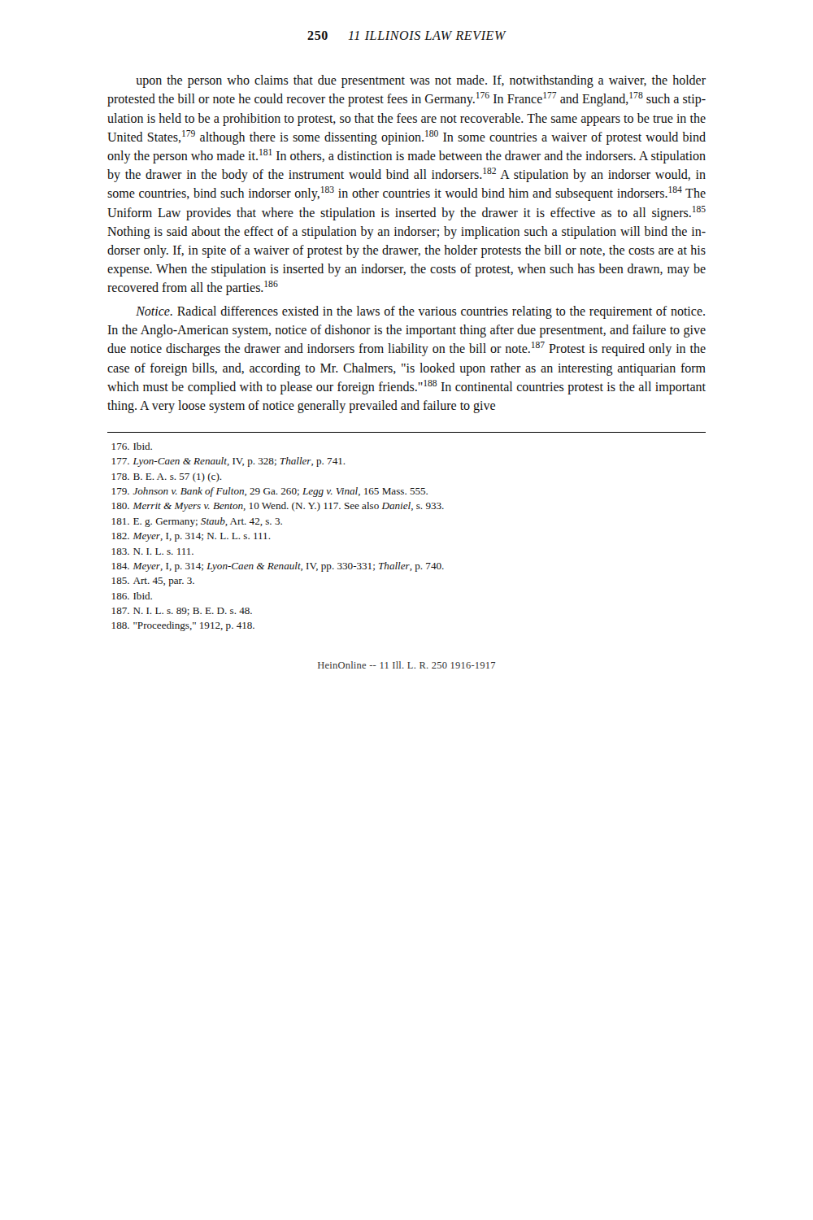250 11 ILLINOIS LAW REVIEW
upon the person who claims that due presentment was not made. If, notwithstanding a waiver, the holder protested the bill or note he could recover the protest fees in Germany.176 In France177 and England,178 such a stipulation is held to be a prohibition to protest, so that the fees are not recoverable. The same appears to be true in the United States,179 although there is some dissenting opinion.180 In some countries a waiver of protest would bind only the person who made it.181 In others, a distinction is made between the drawer and the indorsers. A stipulation by the drawer in the body of the instrument would bind all indorsers.182 A stipulation by an indorser would, in some countries, bind such indorser only,183 in other countries it would bind him and subsequent indorsers.184 The Uniform Law provides that where the stipulation is inserted by the drawer it is effective as to all signers.185 Nothing is said about the effect of a stipulation by an indorser; by implication such a stipulation will bind the indorser only. If, in spite of a waiver of protest by the drawer, the holder protests the bill or note, the costs are at his expense. When the stipulation is inserted by an indorser, the costs of protest, when such has been drawn, may be recovered from all the parties.186
Notice. Radical differences existed in the laws of the various countries relating to the requirement of notice. In the Anglo-American system, notice of dishonor is the important thing after due presentment, and failure to give due notice discharges the drawer and indorsers from liability on the bill or note.187 Protest is required only in the case of foreign bills, and, according to Mr. Chalmers, "is looked upon rather as an interesting antiquarian form which must be complied with to please our foreign friends."188 In continental countries protest is the all important thing. A very loose system of notice generally prevailed and failure to give
176. Ibid.
177. Lyon-Caen & Renault, IV, p. 328; Thaller, p. 741.
178. B. E. A. s. 57 (1) (c).
179. Johnson v. Bank of Fulton, 29 Ga. 260; Legg v. Vinal, 165 Mass. 555.
180. Merrit & Myers v. Benton, 10 Wend. (N. Y.) 117. See also Daniel, s. 933.
181. E. g. Germany; Staub, Art. 42, s. 3.
182. Meyer, I, p. 314; N. L. L. s. 111.
183. N. I. L. s. 111.
184. Meyer, I, p. 314; Lyon-Caen & Renault, IV, pp. 330-331; Thaller, p. 740.
185. Art. 45, par. 3.
186. Ibid.
187. N. I. L. s. 89; B. E. D. s. 48.
188. "Proceedings," 1912, p. 418.
HeinOnline -- 11 Ill. L. R. 250 1916-1917